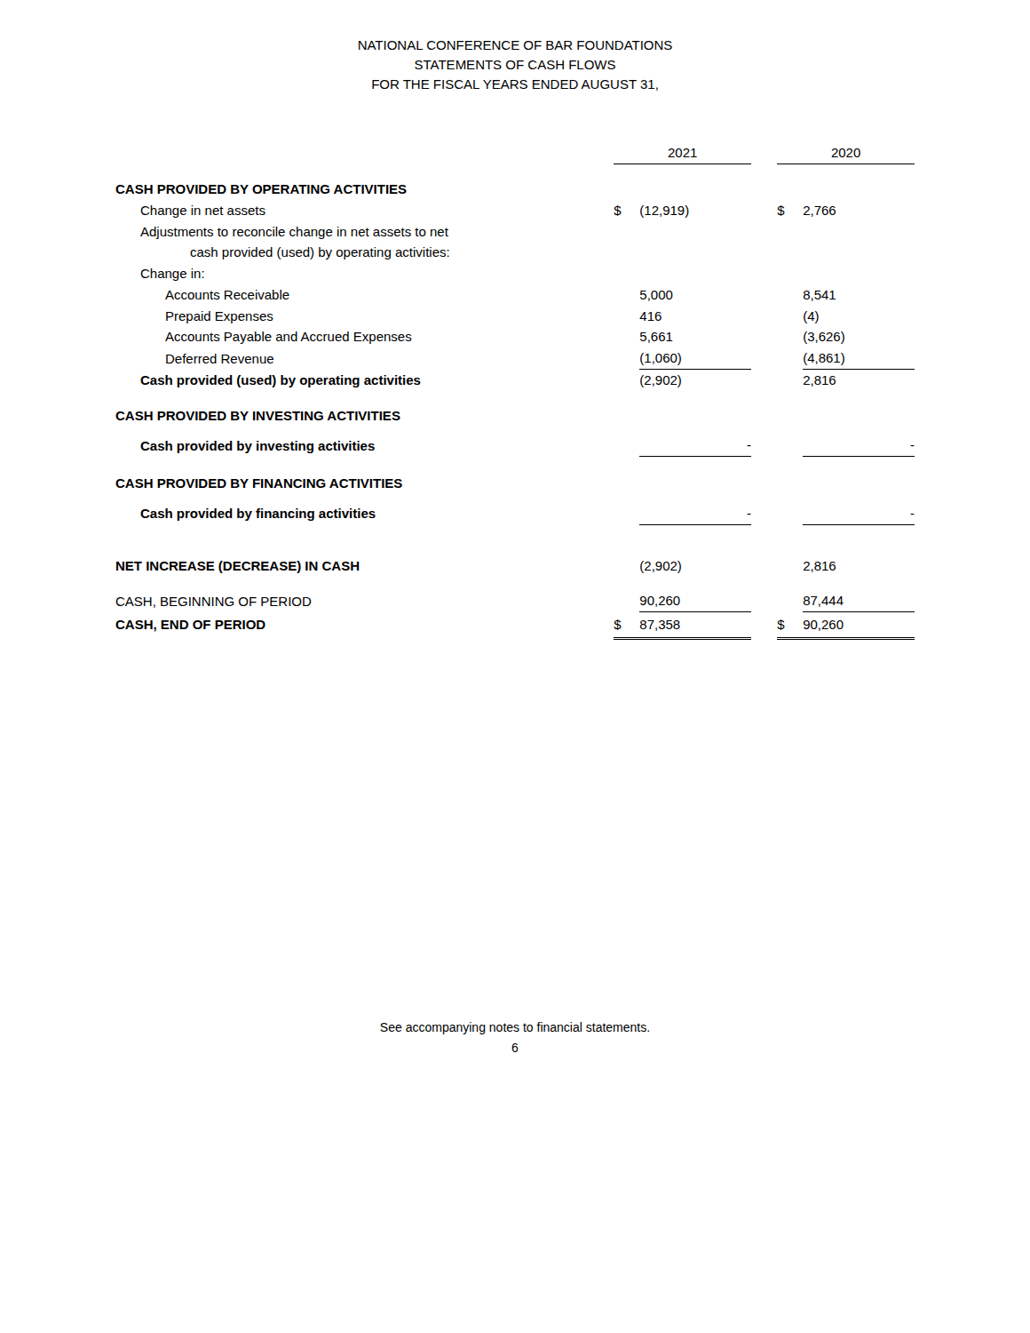NATIONAL CONFERENCE OF BAR FOUNDATIONS
STATEMENTS OF CASH FLOWS
FOR THE FISCAL YEARS ENDED AUGUST 31,
| | 2021 | | 2020 |
| CASH PROVIDED BY OPERATING ACTIVITIES | | | | | |
| Change in net assets | $ | (12,919) | | $ | 2,766 |
| Adjustments to reconcile change in net assets to net | | | | | |
| cash provided (used) by operating activities: | | | | | |
| Change in: | | | | | |
| Accounts Receivable | | 5,000 | | | 8,541 |
| Prepaid Expenses | | 416 | | | (4) |
| Accounts Payable and Accrued Expenses | | 5,661 | | | (3,626) |
| Deferred Revenue | | (1,060) | | | (4,861) |
| Cash provided (used) by operating activities | | (2,902) | | | 2,816 |
| CASH PROVIDED BY INVESTING ACTIVITIES | | | | | |
| Cash provided by investing activities | | - | | | - |
| CASH PROVIDED BY FINANCING ACTIVITIES | | | | | |
| Cash provided by financing activities | | - | | | - |
| NET INCREASE (DECREASE) IN CASH | | (2,902) | | | 2,816 |
| CASH, BEGINNING OF PERIOD | | 90,260 | | | 87,444 |
| CASH, END OF PERIOD | $ | 87,358 | | $ | 90,260 |
See accompanying notes to financial statements.
6